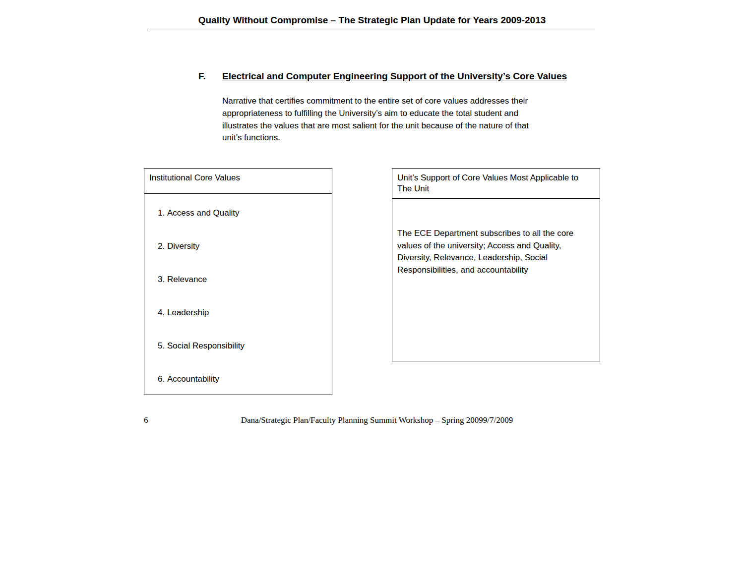Quality Without Compromise – The Strategic Plan Update for Years 2009-2013
F. Electrical and Computer Engineering Support of the University’s Core Values
Narrative that certifies commitment to the entire set of core values addresses their appropriateness to fulfilling the University’s aim to educate the total student and illustrates the values that are most salient for the unit because of the nature of that unit’s functions.
Institutional Core Values
Access and Quality
Diversity
Relevance
Leadership
Social Responsibility
Accountability
Unit’s Support of Core Values Most Applicable to The Unit
The ECE Department subscribes to all the core values of the university; Access and Quality, Diversity, Relevance, Leadership, Social Responsibilities, and accountability
6
Dana/Strategic Plan/Faculty Planning Summit Workshop – Spring 20099/7/2009